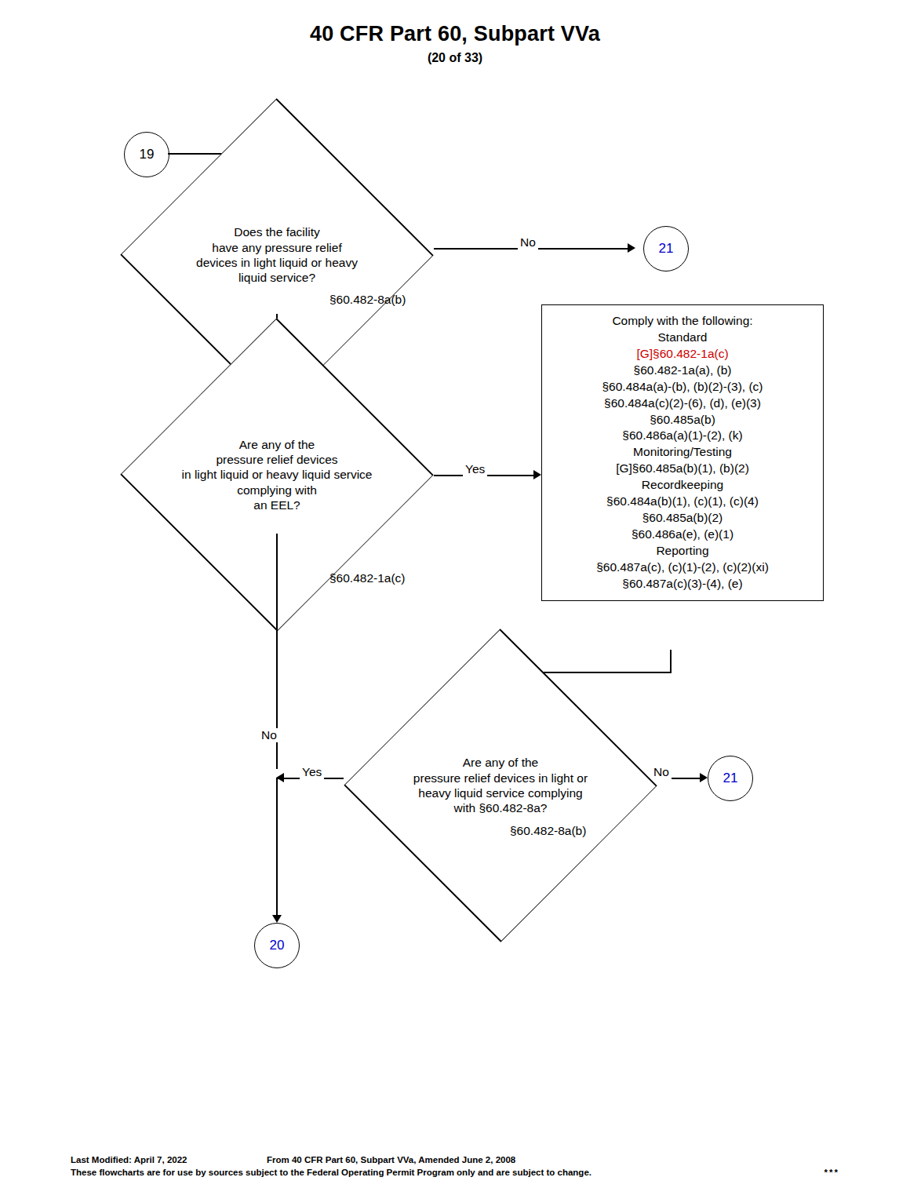40 CFR Part 60, Subpart VVa
(20 of 33)
19
Does the facility
have any pressure relief
devices in light liquid or heavy
liquid service?
§60.482-8a(b)
No
21
Yes
Are any of the
pressure relief devices
in light liquid or heavy liquid service
complying with
an EEL?
§60.482-1a(c)
Yes
Comply with the following:
Standard
[G]§60.482-1a(c)
§60.482-1a(a), (b)
§60.484a(a)-(b), (b)(2)-(3), (c)
§60.484a(c)(2)-(6), (d), (e)(3)
§60.485a(b)
§60.486a(a)(1)-(2), (k)
Monitoring/Testing
[G]§60.485a(b)(1), (b)(2)
Recordkeeping
§60.484a(b)(1), (c)(1), (c)(4)
§60.485a(b)(2)
§60.486a(e), (e)(1)
Reporting
§60.487a(c), (c)(1)-(2), (c)(2)(xi)
§60.487a(c)(3)-(4), (e)
Are any of the
pressure relief devices in light or
heavy liquid service complying
with §60.482-8a?
§60.482-8a(b)
No
21
Yes
No
20
Last Modified: April 7, 2022 From 40 CFR Part 60, Subpart VVa, Amended June 2, 2008
These flowcharts are for use by sources subject to the Federal Operating Permit Program only and are subject to change. ***